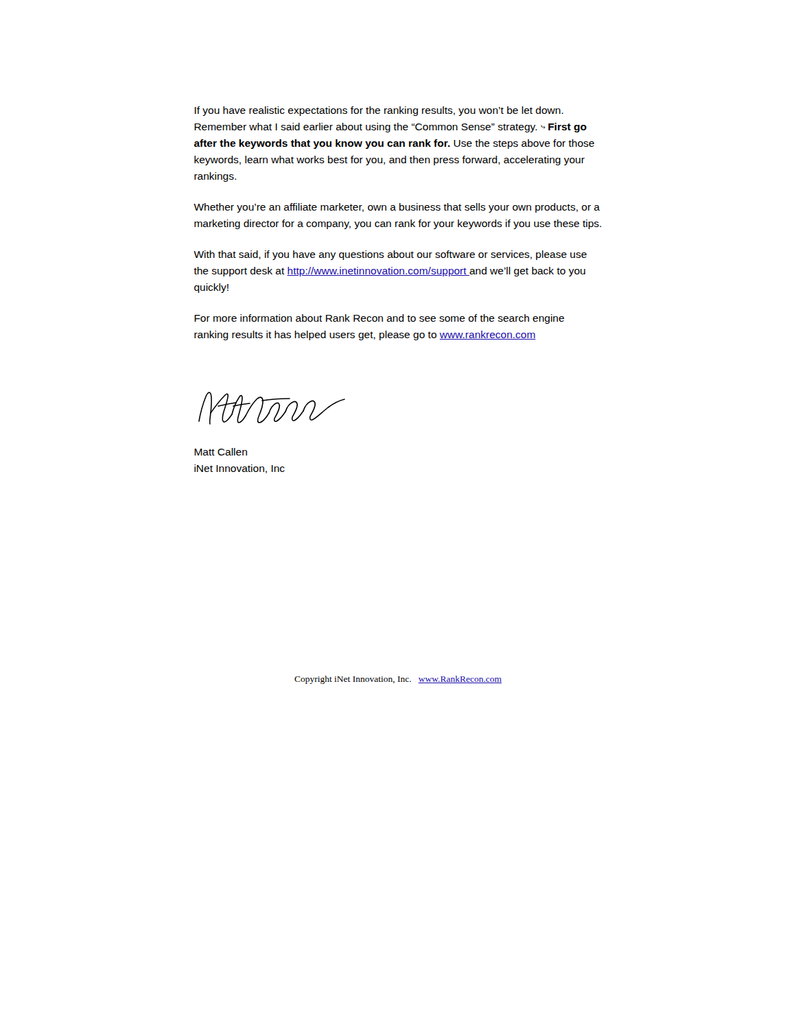If you have realistic expectations for the ranking results, you won’t be let down. Remember what I said earlier about using the “Common Sense” strategy. ⤷ First go after the keywords that you know you can rank for. Use the steps above for those keywords, learn what works best for you, and then press forward, accelerating your rankings.
Whether you’re an affiliate marketer, own a business that sells your own products, or a marketing director for a company, you can rank for your keywords if you use these tips.
With that said, if you have any questions about our software or services, please use the support desk at http://www.inetinnovation.com/support and we’ll get back to you quickly!
For more information about Rank Recon and to see some of the search engine ranking results it has helped users get, please go to www.rankrecon.com
Matt Callen
iNet Innovation, Inc
Copyright iNet Innovation, Inc. www.RankRecon.com